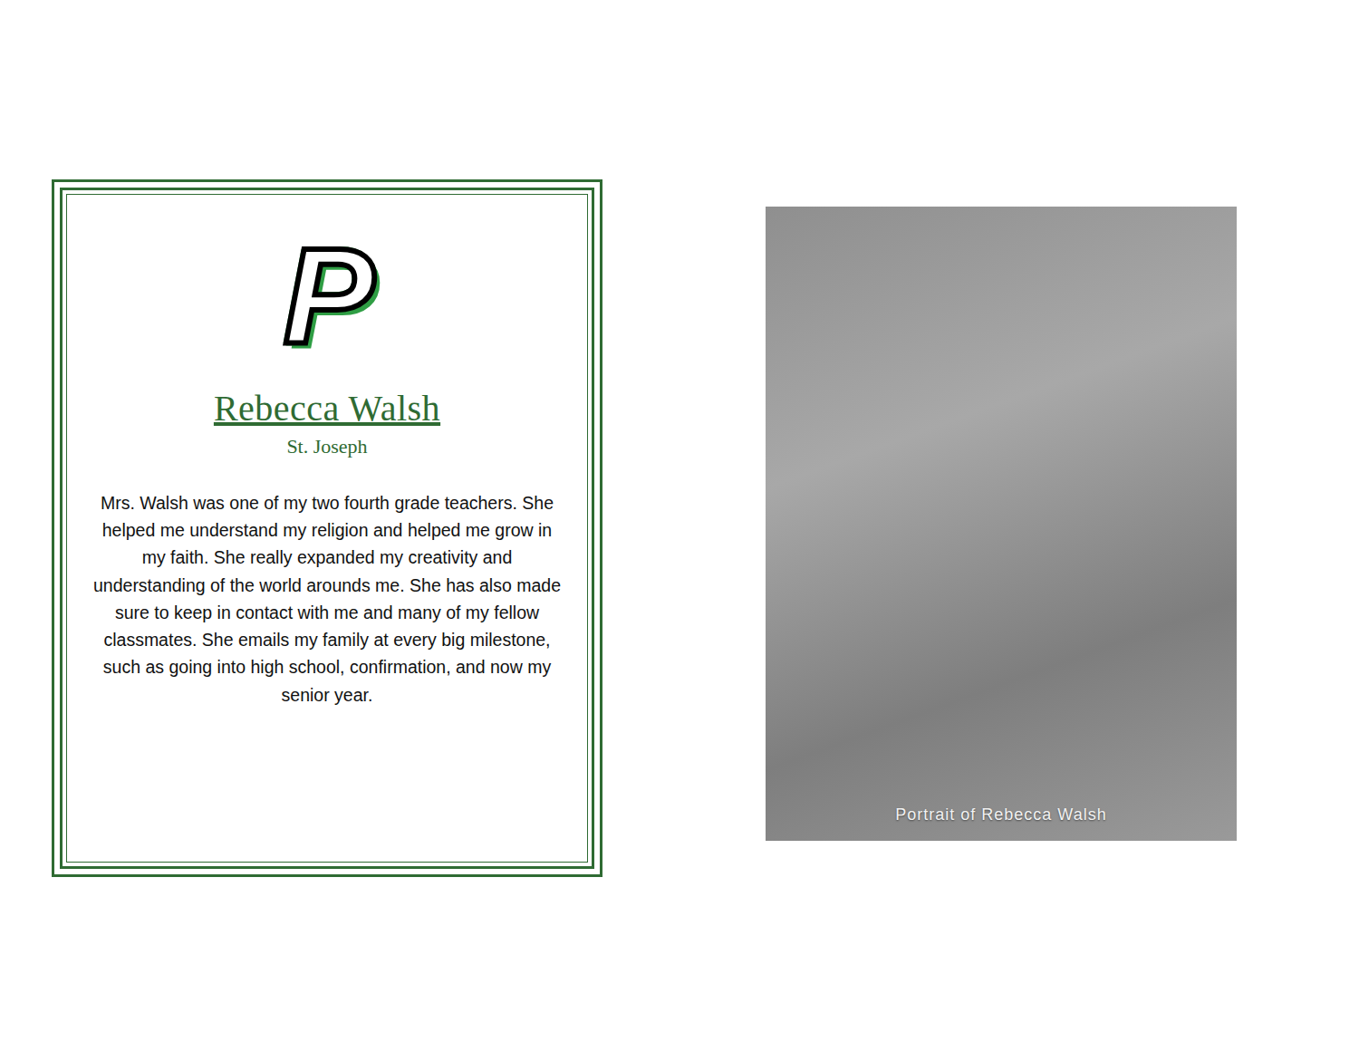P
Rebecca Walsh
St. Joseph
Mrs. Walsh was one of my two fourth grade teachers. She helped me understand my religion and helped me grow in my faith. She really expanded my creativity and understanding of the world arounds me. She has also made sure to keep in contact with me and many of my fellow classmates. She emails my family at every big milestone, such as going into high school, confirmation, and now my senior year.
Portrait of Rebecca Walsh